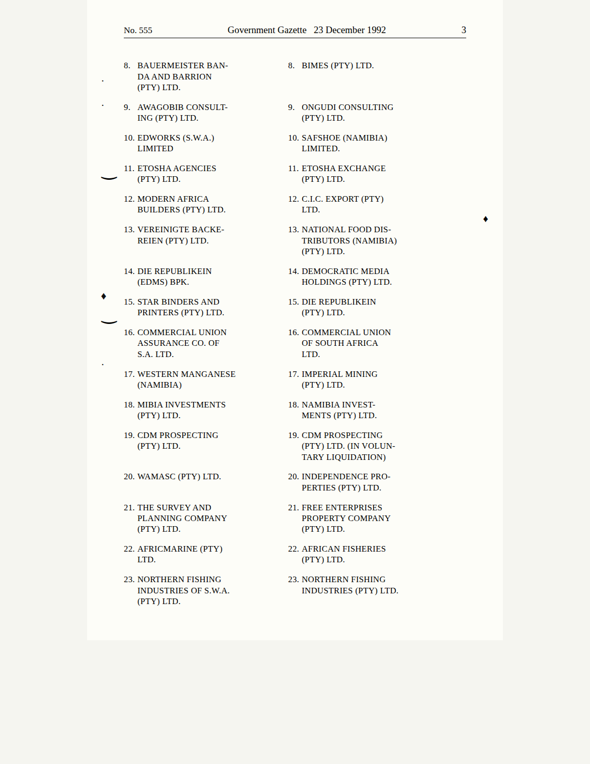No. 555
Government Gazette 23 December 1992
3
·
·
‿
♦
‿
·
♦
| 8. BAUERMEISTER BAN- DA AND BARRION (PTY) LTD. | 8. BIMES (PTY) LTD. |
| 9. AWAGOBIB CONSULT- ING (PTY) LTD. | 9. ONGUDI CONSULTING (PTY) LTD. |
| 10. EDWORKS (S.W.A.) LIMITED | 10. SAFSHOE (NAMIBIA) LIMITED. |
| 11. ETOSHA AGENCIES (PTY) LTD. | 11. ETOSHA EXCHANGE (PTY) LTD. |
| 12. MODERN AFRICA BUILDERS (PTY) LTD. | 12. C.I.C. EXPORT (PTY) LTD. |
| 13. VEREINIGTE BACKE- REIEN (PTY) LTD. | 13. NATIONAL FOOD DIS- TRIBUTORS (NAMIBIA) (PTY) LTD. |
| 14. DIE REPUBLIKEIN (EDMS) BPK. | 14. DEMOCRATIC MEDIA HOLDINGS (PTY) LTD. |
| 15. STAR BINDERS AND PRINTERS (PTY) LTD. | 15. DIE REPUBLIKEIN (PTY) LTD. |
| 16. COMMERCIAL UNION ASSURANCE CO. OF S.A. LTD. | 16. COMMERCIAL UNION OF SOUTH AFRICA LTD. |
| 17. WESTERN MANGANESE (NAMIBIA) | 17. IMPERIAL MINING (PTY) LTD. |
| 18. MIBIA INVESTMENTS (PTY) LTD. | 18. NAMIBIA INVEST- MENTS (PTY) LTD. |
| 19. CDM PROSPECTING (PTY) LTD. | 19. CDM PROSPECTING (PTY) LTD. (IN VOLUN- TARY LIQUIDATION) |
| 20. WAMASC (PTY) LTD. | 20. INDEPENDENCE PRO- PERTIES (PTY) LTD. |
| 21. THE SURVEY AND PLANNING COMPANY (PTY) LTD. | 21. FREE ENTERPRISES PROPERTY COMPANY (PTY) LTD. |
| 22. AFRICMARINE (PTY) LTD. | 22. AFRICAN FISHERIES (PTY) LTD. |
| 23. NORTHERN FISHING INDUSTRIES OF S.W.A. (PTY) LTD. | 23. NORTHERN FISHING INDUSTRIES (PTY) LTD. |